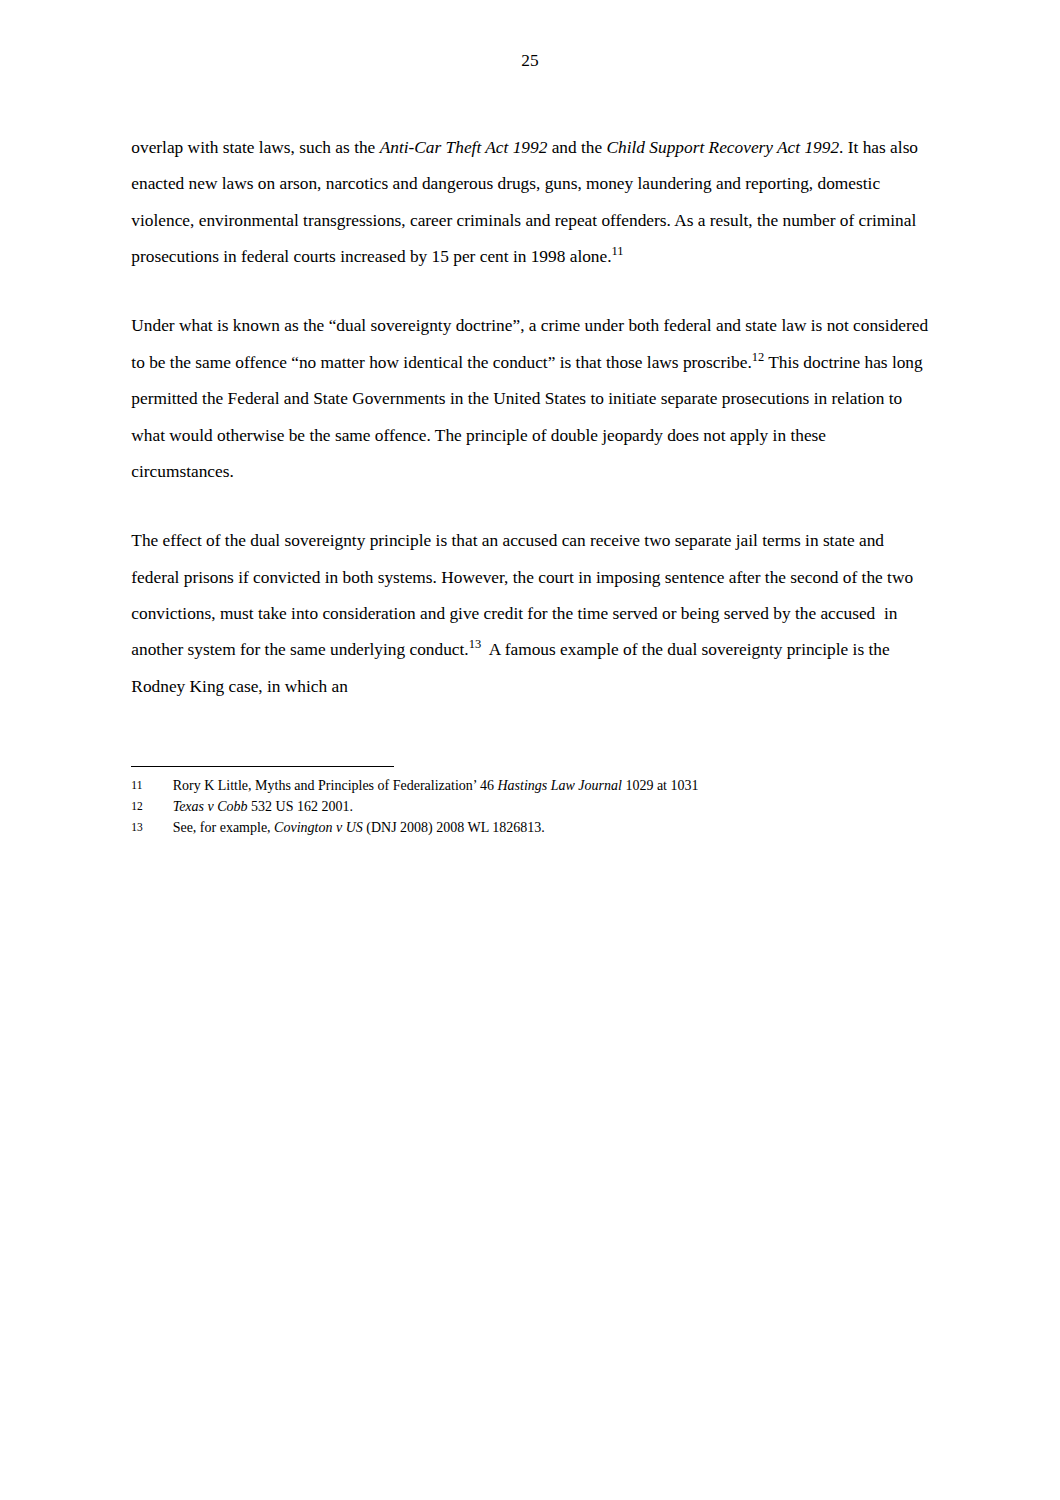25
overlap with state laws, such as the Anti-Car Theft Act 1992 and the Child Support Recovery Act 1992. It has also enacted new laws on arson, narcotics and dangerous drugs, guns, money laundering and reporting, domestic violence, environmental transgressions, career criminals and repeat offenders. As a result, the number of criminal prosecutions in federal courts increased by 15 per cent in 1998 alone.11
Under what is known as the “dual sovereignty doctrine”, a crime under both federal and state law is not considered to be the same offence “no matter how identical the conduct” is that those laws proscribe.12 This doctrine has long permitted the Federal and State Governments in the United States to initiate separate prosecutions in relation to what would otherwise be the same offence. The principle of double jeopardy does not apply in these circumstances.
The effect of the dual sovereignty principle is that an accused can receive two separate jail terms in state and federal prisons if convicted in both systems. However, the court in imposing sentence after the second of the two convictions, must take into consideration and give credit for the time served or being served by the accused in another system for the same underlying conduct.13 A famous example of the dual sovereignty principle is the Rodney King case, in which an
11 Rory K Little, Myths and Principles of Federalization’ 46 Hastings Law Journal 1029 at 1031
12 Texas v Cobb 532 US 162 2001.
13 See, for example, Covington v US (DNJ 2008) 2008 WL 1826813.